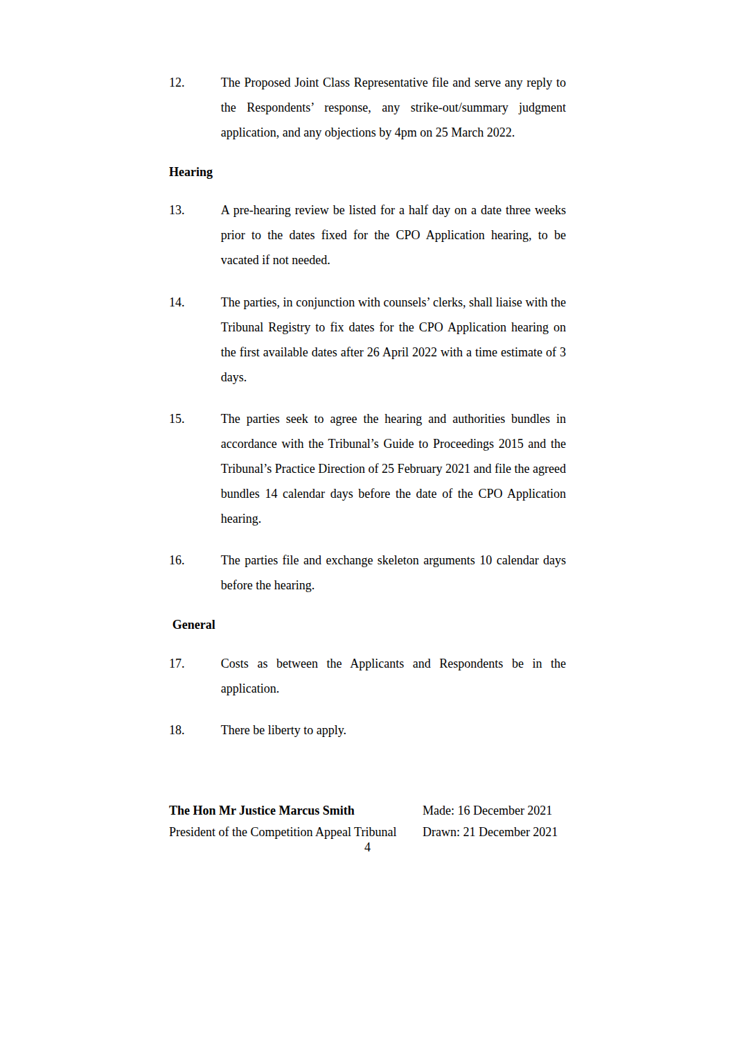12. The Proposed Joint Class Representative file and serve any reply to the Respondents’ response, any strike-out/summary judgment application, and any objections by 4pm on 25 March 2022.
Hearing
13. A pre-hearing review be listed for a half day on a date three weeks prior to the dates fixed for the CPO Application hearing, to be vacated if not needed.
14. The parties, in conjunction with counsels’ clerks, shall liaise with the Tribunal Registry to fix dates for the CPO Application hearing on the first available dates after 26 April 2022 with a time estimate of 3 days.
15. The parties seek to agree the hearing and authorities bundles in accordance with the Tribunal’s Guide to Proceedings 2015 and the Tribunal’s Practice Direction of 25 February 2021 and file the agreed bundles 14 calendar days before the date of the CPO Application hearing.
16. The parties file and exchange skeleton arguments 10 calendar days before the hearing.
General
17. Costs as between the Applicants and Respondents be in the application.
18. There be liberty to apply.
| The Hon Mr Justice Marcus Smith | Made: 16 December 2021 |
| President of the Competition Appeal Tribunal | Drawn: 21 December 2021 |
4